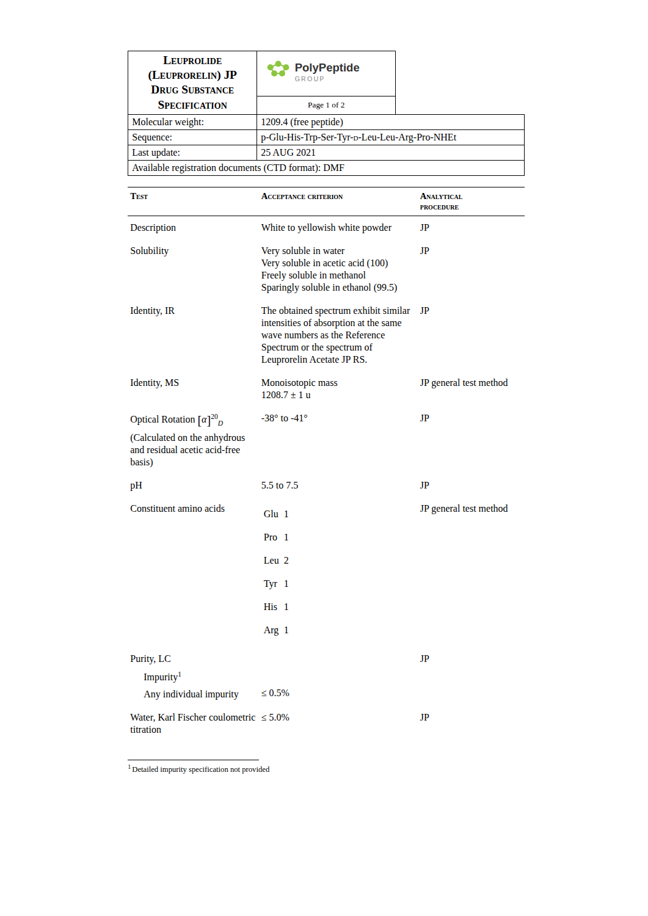| Leuprolide (Leuprorelin) JP Drug Substance Specification | |
| Page 1 of 2 |
| Molecular weight: | 1209.4 (free peptide) |
| Sequence: | p-Glu-His-Trp-Ser-Tyr- d -Leu-Leu-Arg-Pro-NHEt |
| Last update: | 25 AUG 2021 |
| Available registration documents (CTD format): DMF |
| Test | Acceptance criterion | Analytical procedure |
| --- | --- | --- |
| Description | White to yellowish white powder | JP |
| Solubility | Very soluble in water Very soluble in acetic acid (100) Freely soluble in methanol Sparingly soluble in ethanol (99.5) | JP |
| Identity, IR | The obtained spectrum exhibit similar intensities of absorption at the same wave numbers as the Reference Spectrum or the spectrum of Leuprorelin Acetate JP RS. | JP |
| Identity, MS | Monoisotopic mass 1208.7 ± 1 u | JP general test method |
| Optical Rotation [ α ] 20 D (Calculated on the anhydrous and residual acetic acid-free basis) | -38° to -41° | JP |
| pH | 5.5 to 7.5 | JP |
| Constituent amino acids | / Glu / 1 / / Pro / 1 / / Leu / 2 / / Tyr / 1 / / His / 1 / / Arg / 1 / | JP general test method |
| Purity, LC Impurity 1 Any individual impurity | ≤ 0.5% | JP |
| Water, Karl Fischer coulometric titration | ≤ 5.0% | JP |
1 Detailed impurity specification not provided